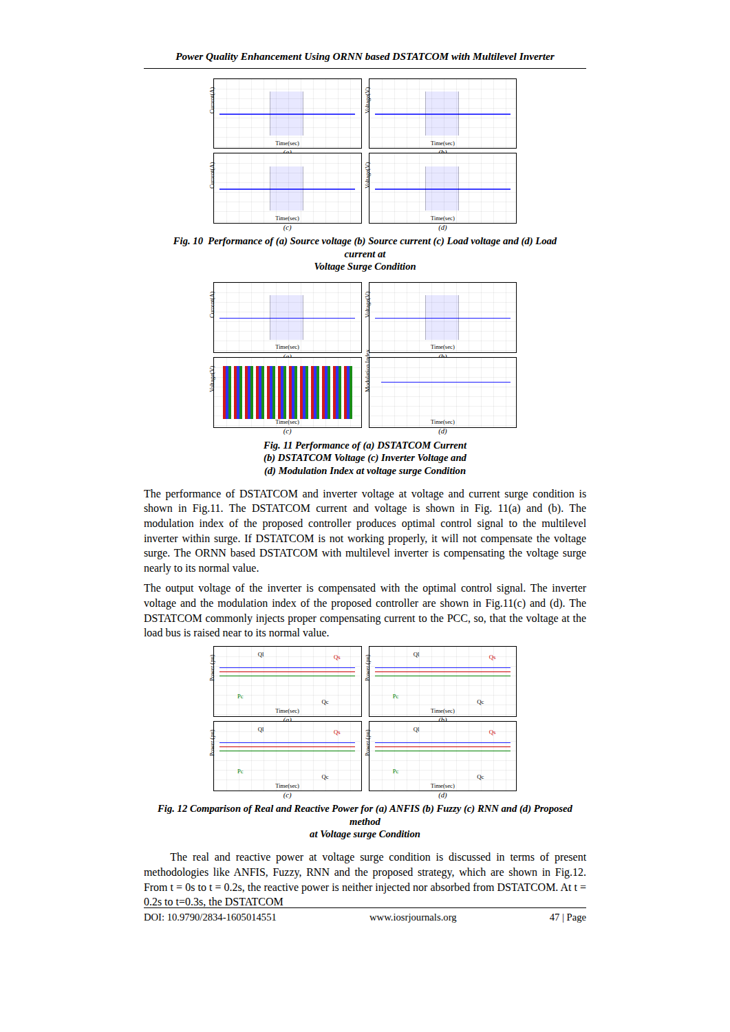Power Quality Enhancement Using ORNN based DSTATCOM with Multilevel Inverter
Current(A)
Time(sec) (a)
Voltage(V)
Time(sec) (b)
Current(A)
Time(sec) (c)
Voltage(V)
Time(sec) (d)
Fig. 10 Performance of (a) Source voltage (b) Source current (c) Load voltage and (d) Load current at Voltage Surge Condition
Current(A)
Time(sec) (a)
Voltage(V)
Time(sec) (b)
Voltage(V)
Time(sec) (c)
Modulation Index
Time(sec) (d)
Fig. 11 Performance of (a) DSTATCOM Current (b) DSTATCOM Voltage (c) Inverter Voltage and (d) Modulation Index at voltage surge Condition
The performance of DSTATCOM and inverter voltage at voltage and current surge condition is shown in Fig.11. The DSTATCOM current and voltage is shown in Fig. 11(a) and (b). The modulation index of the proposed controller produces optimal control signal to the multilevel inverter within surge. If DSTATCOM is not working properly, it will not compensate the voltage surge. The ORNN based DSTATCOM with multilevel inverter is compensating the voltage surge nearly to its normal value.
The output voltage of the inverter is compensated with the optimal control signal. The inverter voltage and the modulation index of the proposed controller are shown in Fig.11(c) and (d). The DSTATCOM commonly injects proper compensating current to the PCC, so, that the voltage at the load bus is raised near to its normal value.
Power (pu)
Ql Qs Pc Qc
Time(sec) (a)
Power (pu)
Ql Qs Pc Qc
Time(sec) (b)
Power (pu)
Ql Qs Pc Qc
Time(sec) (c)
Power (pu)
Ql Qs Pc Qc
Time(sec) (d)
Fig. 12 Comparison of Real and Reactive Power for (a) ANFIS (b) Fuzzy (c) RNN and (d) Proposed method at Voltage surge Condition
The real and reactive power at voltage surge condition is discussed in terms of present methodologies like ANFIS, Fuzzy, RNN and the proposed strategy, which are shown in Fig.12. From t = 0s to t = 0.2s, the reactive power is neither injected nor absorbed from DSTATCOM. At t = 0.2s to t=0.3s, the DSTATCOM
DOI: 10.9790/2834-1605014551
www.iosrjournals.org
47 | Page